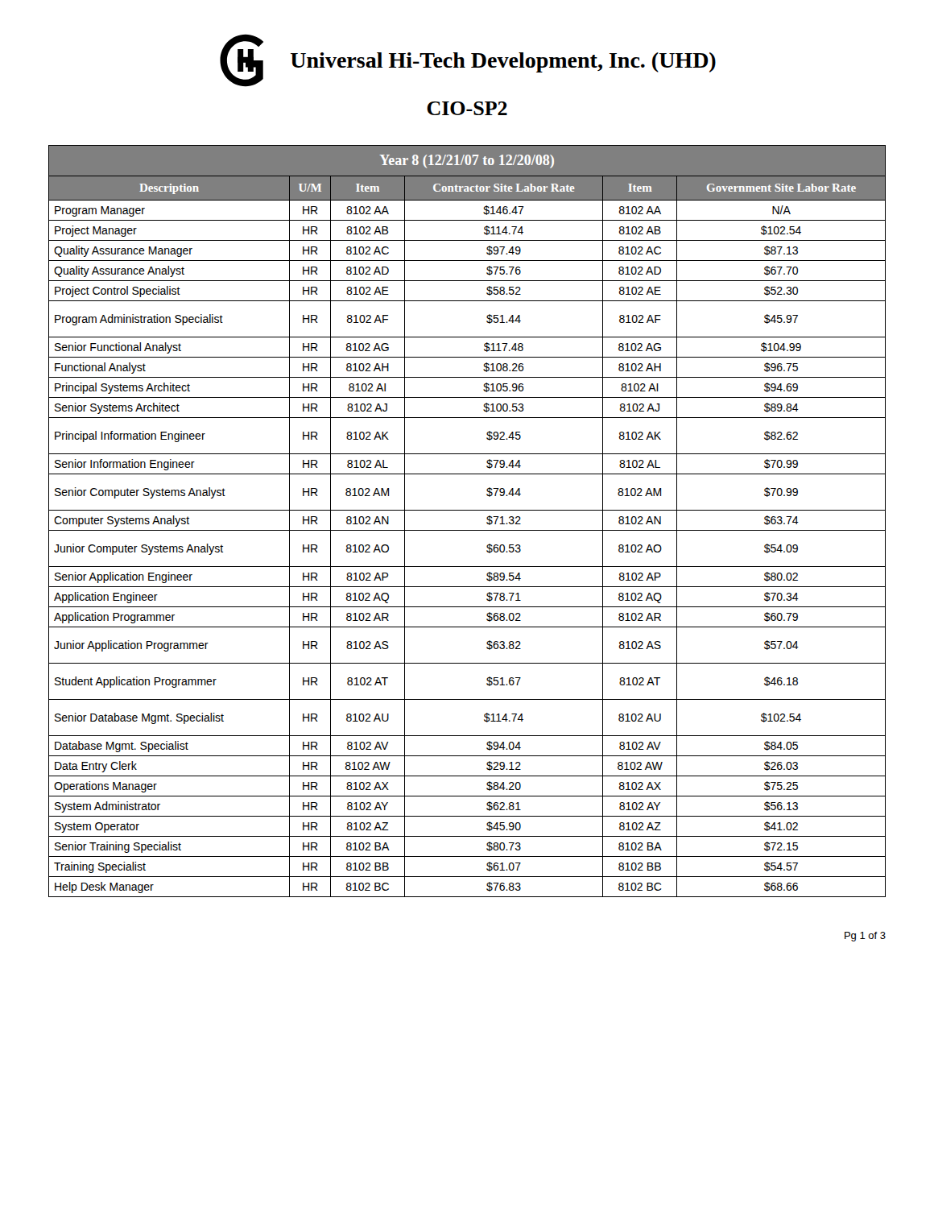Universal Hi-Tech Development, Inc. (UHD)
CIO-SP2
Year 8 (12/21/07 to 12/20/08)
| Description | U/M | Item | Contractor Site Labor Rate | Item | Government Site Labor Rate |
| --- | --- | --- | --- | --- | --- |
| Program Manager | HR | 8102 AA | $146.47 | 8102 AA | N/A |
| Project Manager | HR | 8102 AB | $114.74 | 8102 AB | $102.54 |
| Quality Assurance Manager | HR | 8102 AC | $97.49 | 8102 AC | $87.13 |
| Quality Assurance Analyst | HR | 8102 AD | $75.76 | 8102 AD | $67.70 |
| Project Control Specialist | HR | 8102 AE | $58.52 | 8102 AE | $52.30 |
| Program Administration Specialist | HR | 8102 AF | $51.44 | 8102 AF | $45.97 |
| Senior Functional Analyst | HR | 8102 AG | $117.48 | 8102 AG | $104.99 |
| Functional Analyst | HR | 8102 AH | $108.26 | 8102 AH | $96.75 |
| Principal Systems Architect | HR | 8102 AI | $105.96 | 8102 AI | $94.69 |
| Senior Systems Architect | HR | 8102 AJ | $100.53 | 8102 AJ | $89.84 |
| Principal Information Engineer | HR | 8102 AK | $92.45 | 8102 AK | $82.62 |
| Senior Information Engineer | HR | 8102 AL | $79.44 | 8102 AL | $70.99 |
| Senior Computer Systems Analyst | HR | 8102 AM | $79.44 | 8102 AM | $70.99 |
| Computer Systems Analyst | HR | 8102 AN | $71.32 | 8102 AN | $63.74 |
| Junior Computer Systems Analyst | HR | 8102 AO | $60.53 | 8102 AO | $54.09 |
| Senior Application Engineer | HR | 8102 AP | $89.54 | 8102 AP | $80.02 |
| Application Engineer | HR | 8102 AQ | $78.71 | 8102 AQ | $70.34 |
| Application Programmer | HR | 8102 AR | $68.02 | 8102 AR | $60.79 |
| Junior Application Programmer | HR | 8102 AS | $63.82 | 8102 AS | $57.04 |
| Student Application Programmer | HR | 8102 AT | $51.67 | 8102 AT | $46.18 |
| Senior Database Mgmt. Specialist | HR | 8102 AU | $114.74 | 8102 AU | $102.54 |
| Database Mgmt. Specialist | HR | 8102 AV | $94.04 | 8102 AV | $84.05 |
| Data Entry Clerk | HR | 8102 AW | $29.12 | 8102 AW | $26.03 |
| Operations Manager | HR | 8102 AX | $84.20 | 8102 AX | $75.25 |
| System Administrator | HR | 8102 AY | $62.81 | 8102 AY | $56.13 |
| System Operator | HR | 8102 AZ | $45.90 | 8102 AZ | $41.02 |
| Senior Training Specialist | HR | 8102 BA | $80.73 | 8102 BA | $72.15 |
| Training Specialist | HR | 8102 BB | $61.07 | 8102 BB | $54.57 |
| Help Desk Manager | HR | 8102 BC | $76.83 | 8102 BC | $68.66 |
Pg 1 of 3